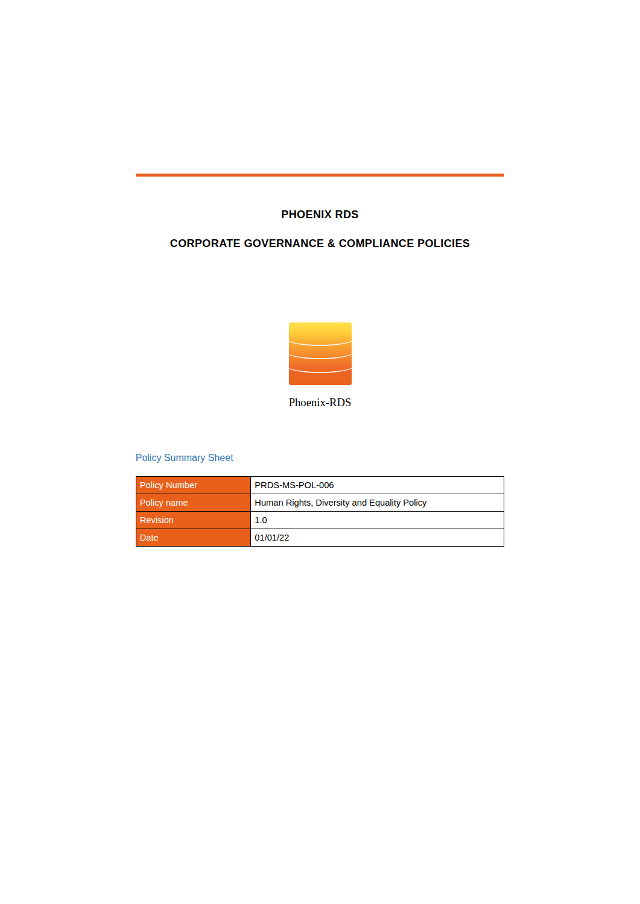PHOENIX RDS
CORPORATE GOVERNANCE & COMPLIANCE POLICIES
Phoenix-RDS
Policy Summary Sheet
| Policy Number | PRDS-MS-POL-006 |
| Policy name | Human Rights, Diversity and Equality Policy |
| Revision | 1.0 |
| Date | 01/01/22 |